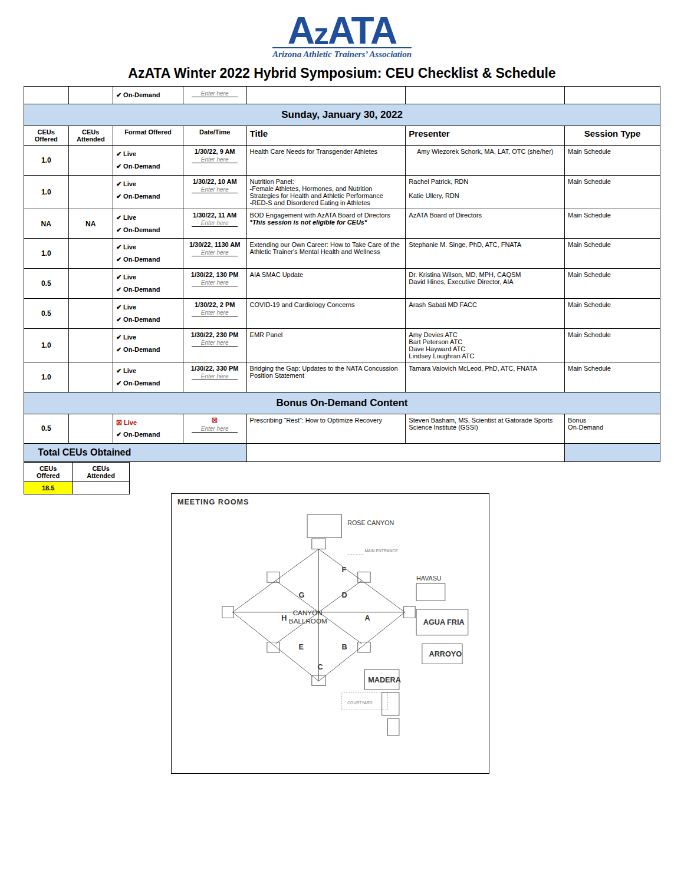Az ATA
Arizona Athletic Trainers’ Association
AzATA Winter 2022 Hybrid Symposium: CEU Checklist & Schedule
| | | ✔ On-Demand | Enter here | | | |
| Sunday, January 30, 2022 |
| CEUs Offered | CEUs Attended | Format Offered | Date/Time | Title | Presenter | Session Type |
| 1.0 | | ✔ Live ✔ On-Demand | 1/30/22, 9 AM Enter here | Health Care Needs for Transgender Athletes | Amy Wiezorek Schork, MA, LAT, OTC (she/her) | Main Schedule |
| 1.0 | | ✔ Live ✔ On-Demand | 1/30/22, 10 AM Enter here | Nutrition Panel: -Female Athletes, Hormones, and Nutrition Strategies for Health and Athletic Performance -RED-S and Disordered Eating in Athletes | Rachel Patrick, RDN Katie Ullery, RDN | Main Schedule |
| NA | NA | ✔ Live ✔ On-Demand | 1/30/22, 11 AM Enter here | BOD Engagement with AzATA Board of Directors *This session is not eligible for CEUs* | AzATA Board of Directors | Main Schedule |
| 1.0 | | ✔ Live ✔ On-Demand | 1/30/22, 1130 AM Enter here | Extending our Own Career: How to Take Care of the Athletic Trainer's Mental Health and Wellness | Stephanie M. Singe, PhD, ATC, FNATA | Main Schedule |
| 0.5 | | ✔ Live ✔ On-Demand | 1/30/22, 130 PM Enter here | AIA SMAC Update | Dr. Kristina Wilson, MD, MPH, CAQSM David Hines, Executive Director, AIA | Main Schedule |
| 0.5 | | ✔ Live ✔ On-Demand | 1/30/22, 2 PM Enter here | COVID-19 and Cardiology Concerns | Arash Sabati MD FACC | Main Schedule |
| 1.0 | | ✔ Live ✔ On-Demand | 1/30/22, 230 PM Enter here | EMR Panel | Amy Devies ATC Bart Peterson ATC Dave Hayward ATC Lindsey Loughran ATC | Main Schedule |
| 1.0 | | ✔ Live ✔ On-Demand | 1/30/22, 330 PM Enter here | Bridging the Gap: Updates to the NATA Concussion Position Statement | Tamara Valovich McLeod, PhD, ATC, FNATA | Main Schedule |
| Bonus On-Demand Content |
| 0.5 | | ☒ Live ✔ On-Demand | ☒ Enter here | Prescribing “Rest”: How to Optimize Recovery | Steven Basham, MS, Scientist at Gatorade Sports Science Institute (GSSI) | Bonus On-Demand |
| Total CEUs Obtained | | |
| CEUs Offered | CEUs Attended |
| 18.5 | |
MEETING ROOMS ROSE CANYON MAIN ENTRANCE F G D H A E B C CANYON BALLROOM HAVASU AGUA FRIA ARROYO MADERA COURTYARD